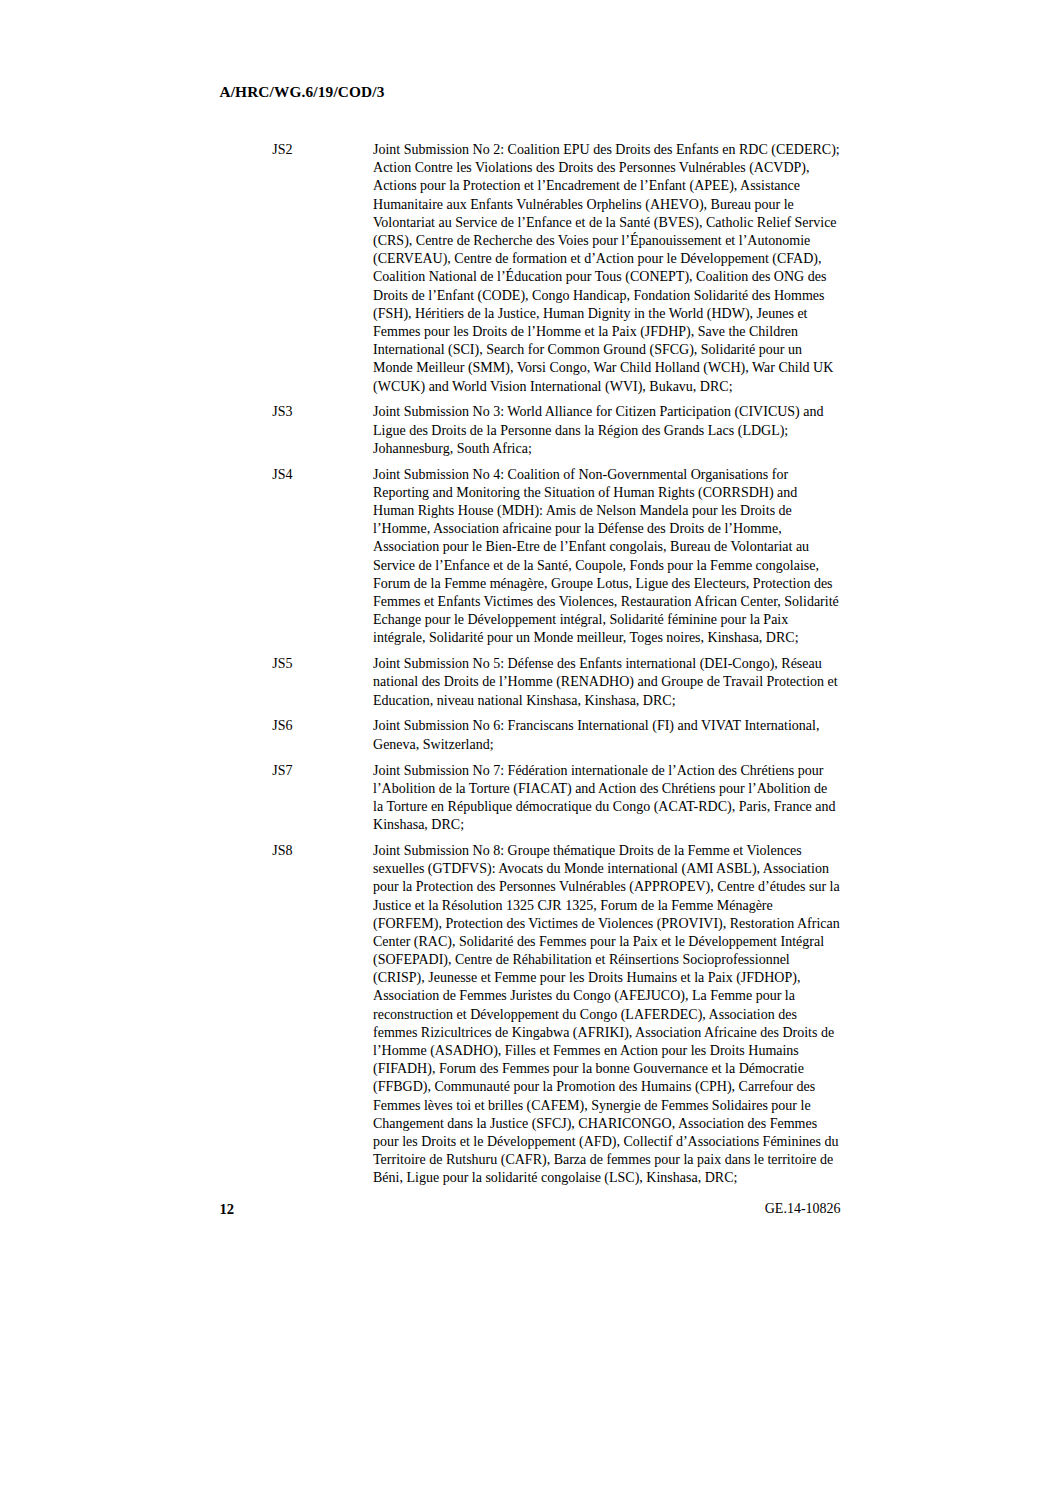A/HRC/WG.6/19/COD/3
| JS2 | Joint Submission No 2: Coalition EPU des Droits des Enfants en RDC (CEDERC); Action Contre les Violations des Droits des Personnes Vulnérables (ACVDP), Actions pour la Protection et l’Encadrement de l’Enfant (APEE), Assistance Humanitaire aux Enfants Vulnérables Orphelins (AHEVO), Bureau pour le Volontariat au Service de l’Enfance et de la Santé (BVES), Catholic Relief Service (CRS), Centre de Recherche des Voies pour l’Épanouissement et l’Autonomie (CERVEAU), Centre de formation et d’Action pour le Développement (CFAD), Coalition National de l’Éducation pour Tous (CONEPT), Coalition des ONG des Droits de l’Enfant (CODE), Congo Handicap, Fondation Solidarité des Hommes (FSH), Héritiers de la Justice, Human Dignity in the World (HDW), Jeunes et Femmes pour les Droits de l’Homme et la Paix (JFDHP), Save the Children International (SCI), Search for Common Ground (SFCG), Solidarité pour un Monde Meilleur (SMM), Vorsi Congo, War Child Holland (WCH), War Child UK (WCUK) and World Vision International (WVI), Bukavu, DRC; |
| JS3 | Joint Submission No 3: World Alliance for Citizen Participation (CIVICUS) and Ligue des Droits de la Personne dans la Région des Grands Lacs (LDGL); Johannesburg, South Africa; |
| JS4 | Joint Submission No 4: Coalition of Non-Governmental Organisations for Reporting and Monitoring the Situation of Human Rights (CORRSDH) and Human Rights House (MDH): Amis de Nelson Mandela pour les Droits de l’Homme, Association africaine pour la Défense des Droits de l’Homme, Association pour le Bien-Etre de l’Enfant congolais, Bureau de Volontariat au Service de l’Enfance et de la Santé, Coupole, Fonds pour la Femme congolaise, Forum de la Femme ménagère, Groupe Lotus, Ligue des Electeurs, Protection des Femmes et Enfants Victimes des Violences, Restauration African Center, Solidarité Echange pour le Développement intégral, Solidarité féminine pour la Paix intégrale, Solidarité pour un Monde meilleur, Toges noires, Kinshasa, DRC; |
| JS5 | Joint Submission No 5: Défense des Enfants international (DEI-Congo), Réseau national des Droits de l’Homme (RENADHO) and Groupe de Travail Protection et Education, niveau national Kinshasa, Kinshasa, DRC; |
| JS6 | Joint Submission No 6: Franciscans International (FI) and VIVAT International, Geneva, Switzerland; |
| JS7 | Joint Submission No 7: Fédération internationale de l’Action des Chrétiens pour l’Abolition de la Torture (FIACAT) and Action des Chrétiens pour l’Abolition de la Torture en République démocratique du Congo (ACAT-RDC), Paris, France and Kinshasa, DRC; |
| JS8 | Joint Submission No 8: Groupe thématique Droits de la Femme et Violences sexuelles (GTDFVS): Avocats du Monde international (AMI ASBL), Association pour la Protection des Personnes Vulnérables (APPROPEV), Centre d’études sur la Justice et la Résolution 1325 CJR 1325, Forum de la Femme Ménagère (FORFEM), Protection des Victimes de Violences (PROVIVI), Restoration African Center (RAC), Solidarité des Femmes pour la Paix et le Développement Intégral (SOFEPADI), Centre de Réhabilitation et Réinsertions Socioprofessionnel (CRISP), Jeunesse et Femme pour les Droits Humains et la Paix (JFDHOP), Association de Femmes Juristes du Congo (AFEJUCO), La Femme pour la reconstruction et Développement du Congo (LAFERDEC), Association des femmes Rizicultrices de Kingabwa (AFRIKI), Association Africaine des Droits de l’Homme (ASADHO), Filles et Femmes en Action pour les Droits Humains (FIFADH), Forum des Femmes pour la bonne Gouvernance et la Démocratie (FFBGD), Communauté pour la Promotion des Humains (CPH), Carrefour des Femmes lèves toi et brilles (CAFEM), Synergie de Femmes Solidaires pour le Changement dans la Justice (SFCJ), CHARICONGO, Association des Femmes pour les Droits et le Développement (AFD), Collectif d’Associations Féminines du Territoire de Rutshuru (CAFR), Barza de femmes pour la paix dans le territoire de Béni, Ligue pour la solidarité congolaise (LSC), Kinshasa, DRC; |
12 GE.14-10826